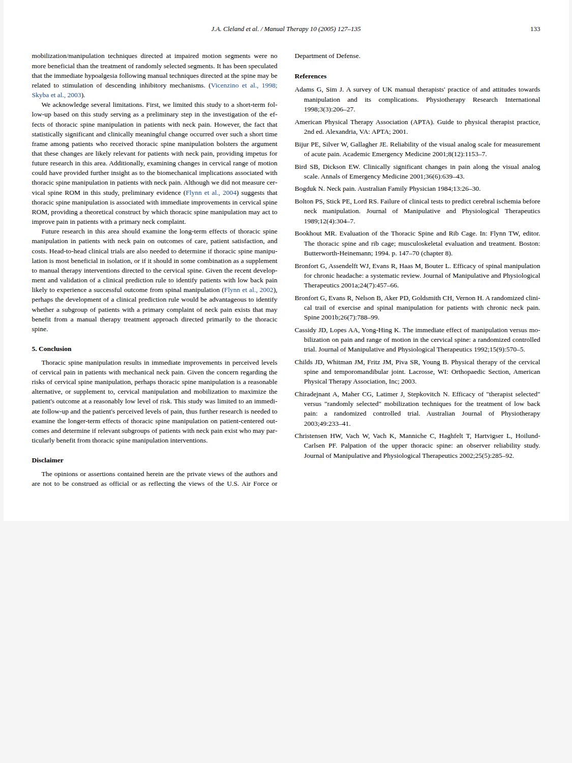J.A. Cleland et al. / Manual Therapy 10 (2005) 127–135 133
mobilization/manipulation techniques directed at impaired motion segments were no more beneficial than the treatment of randomly selected segments. It has been speculated that the immediate hypoalgesia following manual techniques directed at the spine may be related to stimulation of descending inhibitory mechanisms. (Vicenzino et al., 1998; Skyba et al., 2003).
We acknowledge several limitations. First, we limited this study to a short-term follow-up based on this study serving as a preliminary step in the investigation of the effects of thoracic spine manipulation in patients with neck pain. However, the fact that statistically significant and clinically meaningful change occurred over such a short time frame among patients who received thoracic spine manipulation bolsters the argument that these changes are likely relevant for patients with neck pain, providing impetus for future research in this area. Additionally, examining changes in cervical range of motion could have provided further insight as to the biomechanical implications associated with thoracic spine manipulation in patients with neck pain. Although we did not measure cervical spine ROM in this study, preliminary evidence (Flynn et al., 2004) suggests that thoracic spine manipulation is associated with immediate improvements in cervical spine ROM, providing a theoretical construct by which thoracic spine manipulation may act to improve pain in patients with a primary neck complaint.
Future research in this area should examine the long-term effects of thoracic spine manipulation in patients with neck pain on outcomes of care, patient satisfaction, and costs. Head-to-head clinical trials are also needed to determine if thoracic spine manipulation is most beneficial in isolation, or if it should in some combination as a supplement to manual therapy interventions directed to the cervical spine. Given the recent development and validation of a clinical prediction rule to identify patients with low back pain likely to experience a successful outcome from spinal manipulation (Flynn et al., 2002), perhaps the development of a clinical prediction rule would be advantageous to identify whether a subgroup of patients with a primary complaint of neck pain exists that may benefit from a manual therapy treatment approach directed primarily to the thoracic spine.
5. Conclusion
Thoracic spine manipulation results in immediate improvements in perceived levels of cervical pain in patients with mechanical neck pain. Given the concern regarding the risks of cervical spine manipulation, perhaps thoracic spine manipulation is a reasonable alternative, or supplement to, cervical manipulation and mobilization to maximize the patient's outcome at a reasonably low level of risk. This study was limited to an immediate follow-up and the patient's perceived levels of pain, thus further research is needed to examine the longer-term effects of thoracic spine manipulation on patient-centered outcomes and determine if relevant subgroups of patients with neck pain exist who may particularly benefit from thoracic spine manipulation interventions.
Disclaimer
The opinions or assertions contained herein are the private views of the authors and are not to be construed as official or as reflecting the views of the U.S. Air Force or Department of Defense.
References
Adams G, Sim J. A survey of UK manual therapists' practice of and attitudes towards manipulation and its complications. Physiotherapy Research International 1998;3(3):206–27.
American Physical Therapy Association (APTA). Guide to physical therapist practice, 2nd ed. Alexandria, VA: APTA; 2001.
Bijur PE, Silver W, Gallagher JE. Reliability of the visual analog scale for measurement of acute pain. Academic Emergency Medicine 2001;8(12):1153–7.
Bird SB, Dickson EW. Clinically significant changes in pain along the visual analog scale. Annals of Emergency Medicine 2001;36(6):639–43.
Bogduk N. Neck pain. Australian Family Physician 1984;13:26–30.
Bolton PS, Stick PE, Lord RS. Failure of clinical tests to predict cerebral ischemia before neck manipulation. Journal of Manipulative and Physiological Therapeutics 1989;12(4):304–7.
Bookhout MR. Evaluation of the Thoracic Spine and Rib Cage. In: Flynn TW, editor. The thoracic spine and rib cage; musculoskeletal evaluation and treatment. Boston: Butterworth-Heinemann; 1994. p. 147–70 (chapter 8).
Bronfort G, Assendelft WJ, Evans R, Haas M, Bouter L. Efficacy of spinal manipulation for chronic headache: a systematic review. Journal of Manipulative and Physiological Therapeutics 2001a;24(7):457–66.
Bronfort G, Evans R, Nelson B, Aker PD, Goldsmith CH, Vernon H. A randomized clinical trail of exercise and spinal manipulation for patients with chronic neck pain. Spine 2001b;26(7):788–99.
Cassidy JD, Lopes AA, Yong-Hing K. The immediate effect of manipulation versus mobilization on pain and range of motion in the cervical spine: a randomized controlled trial. Journal of Manipulative and Physiological Therapeutics 1992;15(9):570–5.
Childs JD, Whitman JM, Fritz JM, Piva SR, Young B. Physical therapy of the cervical spine and temporomandibular joint. Lacrosse, WI: Orthopaedic Section, American Physical Therapy Association, Inc; 2003.
Chiradejnant A, Maher CG, Latimer J, Stepkovitch N. Efficacy of "therapist selected" versus "randomly selected" mobilization techniques for the treatment of low back pain: a randomized controlled trial. Australian Journal of Physiotherapy 2003;49:233–41.
Christensen HW, Vach W, Vach K, Manniche C, Haghfelt T, Hartvigser L, Hoilund-Carlsen PF. Palpation of the upper thoracic spine: an observer reliability study. Journal of Manipulative and Physiological Therapeutics 2002;25(5):285–92.